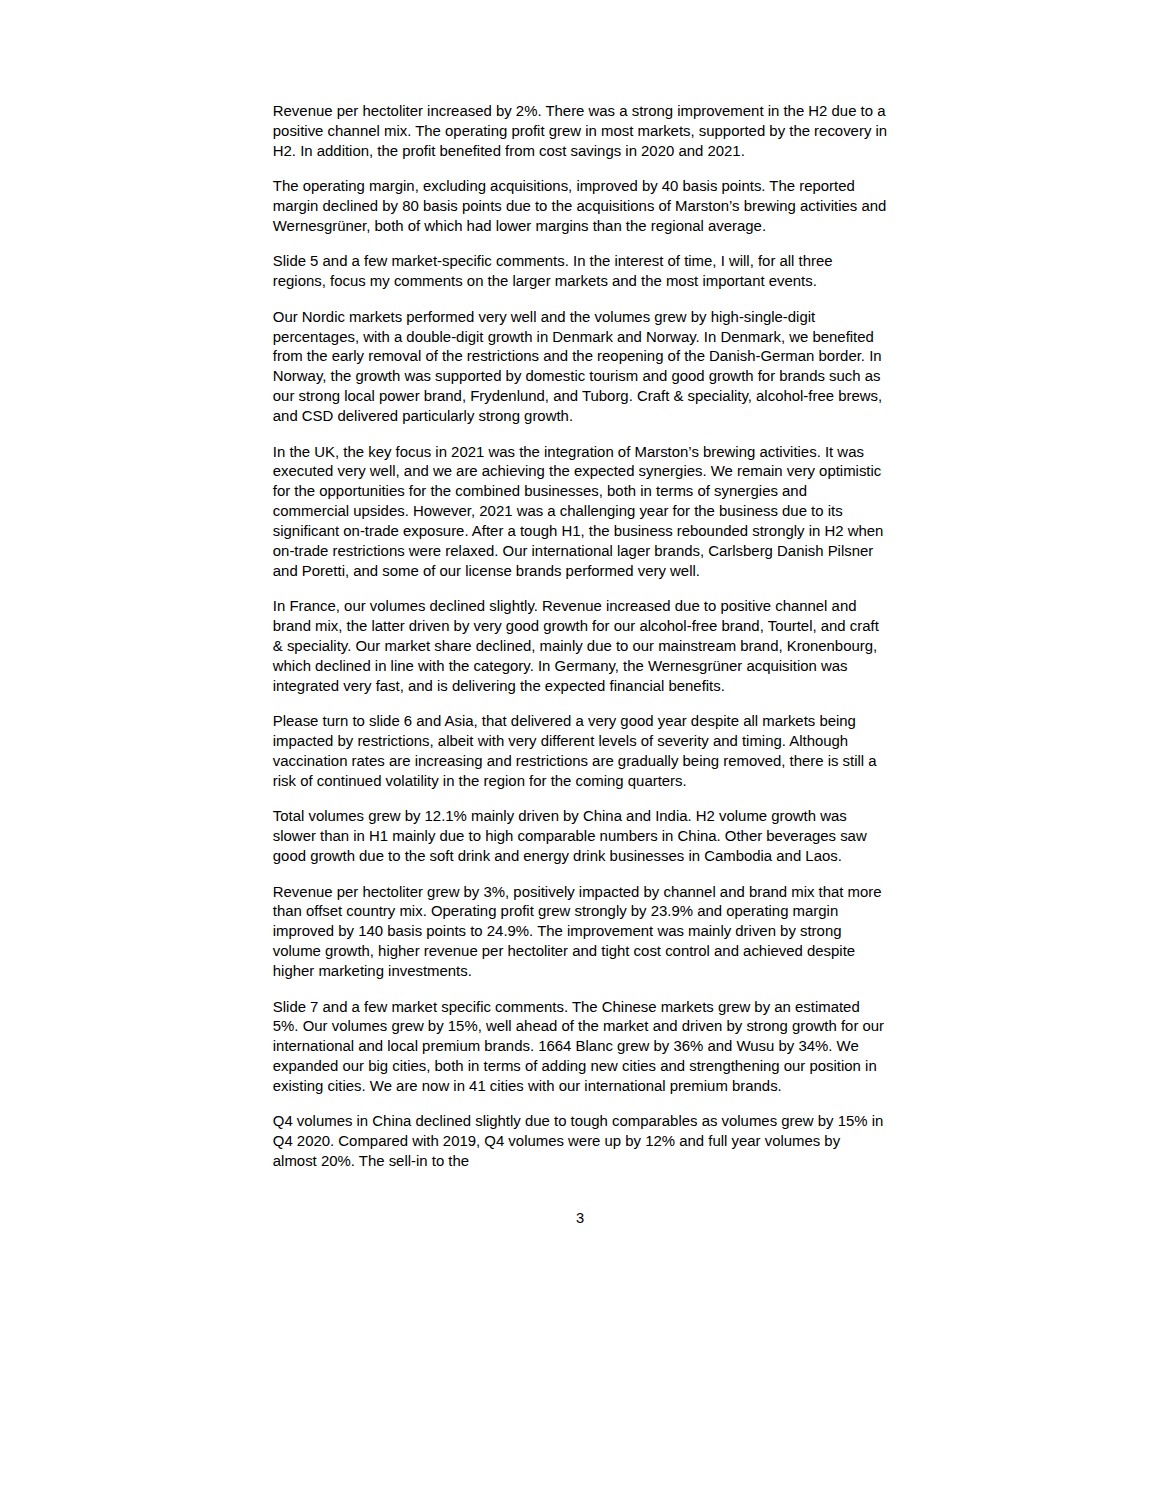Revenue per hectoliter increased by 2%. There was a strong improvement in the H2 due to a positive channel mix. The operating profit grew in most markets, supported by the recovery in H2. In addition, the profit benefited from cost savings in 2020 and 2021.
The operating margin, excluding acquisitions, improved by 40 basis points. The reported margin declined by 80 basis points due to the acquisitions of Marston’s brewing activities and Wernesgrüner, both of which had lower margins than the regional average.
Slide 5 and a few market-specific comments. In the interest of time, I will, for all three regions, focus my comments on the larger markets and the most important events.
Our Nordic markets performed very well and the volumes grew by high-single-digit percentages, with a double-digit growth in Denmark and Norway. In Denmark, we benefited from the early removal of the restrictions and the reopening of the Danish-German border. In Norway, the growth was supported by domestic tourism and good growth for brands such as our strong local power brand, Frydenlund, and Tuborg. Craft & speciality, alcohol-free brews, and CSD delivered particularly strong growth.
In the UK, the key focus in 2021 was the integration of Marston’s brewing activities. It was executed very well, and we are achieving the expected synergies. We remain very optimistic for the opportunities for the combined businesses, both in terms of synergies and commercial upsides. However, 2021 was a challenging year for the business due to its significant on-trade exposure. After a tough H1, the business rebounded strongly in H2 when on-trade restrictions were relaxed. Our international lager brands, Carlsberg Danish Pilsner and Poretti, and some of our license brands performed very well.
In France, our volumes declined slightly. Revenue increased due to positive channel and brand mix, the latter driven by very good growth for our alcohol-free brand, Tourtel, and craft & speciality. Our market share declined, mainly due to our mainstream brand, Kronenbourg, which declined in line with the category. In Germany, the Wernesgrüner acquisition was integrated very fast, and is delivering the expected financial benefits.
Please turn to slide 6 and Asia, that delivered a very good year despite all markets being impacted by restrictions, albeit with very different levels of severity and timing. Although vaccination rates are increasing and restrictions are gradually being removed, there is still a risk of continued volatility in the region for the coming quarters.
Total volumes grew by 12.1% mainly driven by China and India. H2 volume growth was slower than in H1 mainly due to high comparable numbers in China. Other beverages saw good growth due to the soft drink and energy drink businesses in Cambodia and Laos.
Revenue per hectoliter grew by 3%, positively impacted by channel and brand mix that more than offset country mix. Operating profit grew strongly by 23.9% and operating margin improved by 140 basis points to 24.9%. The improvement was mainly driven by strong volume growth, higher revenue per hectoliter and tight cost control and achieved despite higher marketing investments.
Slide 7 and a few market specific comments. The Chinese markets grew by an estimated 5%. Our volumes grew by 15%, well ahead of the market and driven by strong growth for our international and local premium brands. 1664 Blanc grew by 36% and Wusu by 34%. We expanded our big cities, both in terms of adding new cities and strengthening our position in existing cities. We are now in 41 cities with our international premium brands.
Q4 volumes in China declined slightly due to tough comparables as volumes grew by 15% in Q4 2020. Compared with 2019, Q4 volumes were up by 12% and full year volumes by almost 20%. The sell-in to the
3